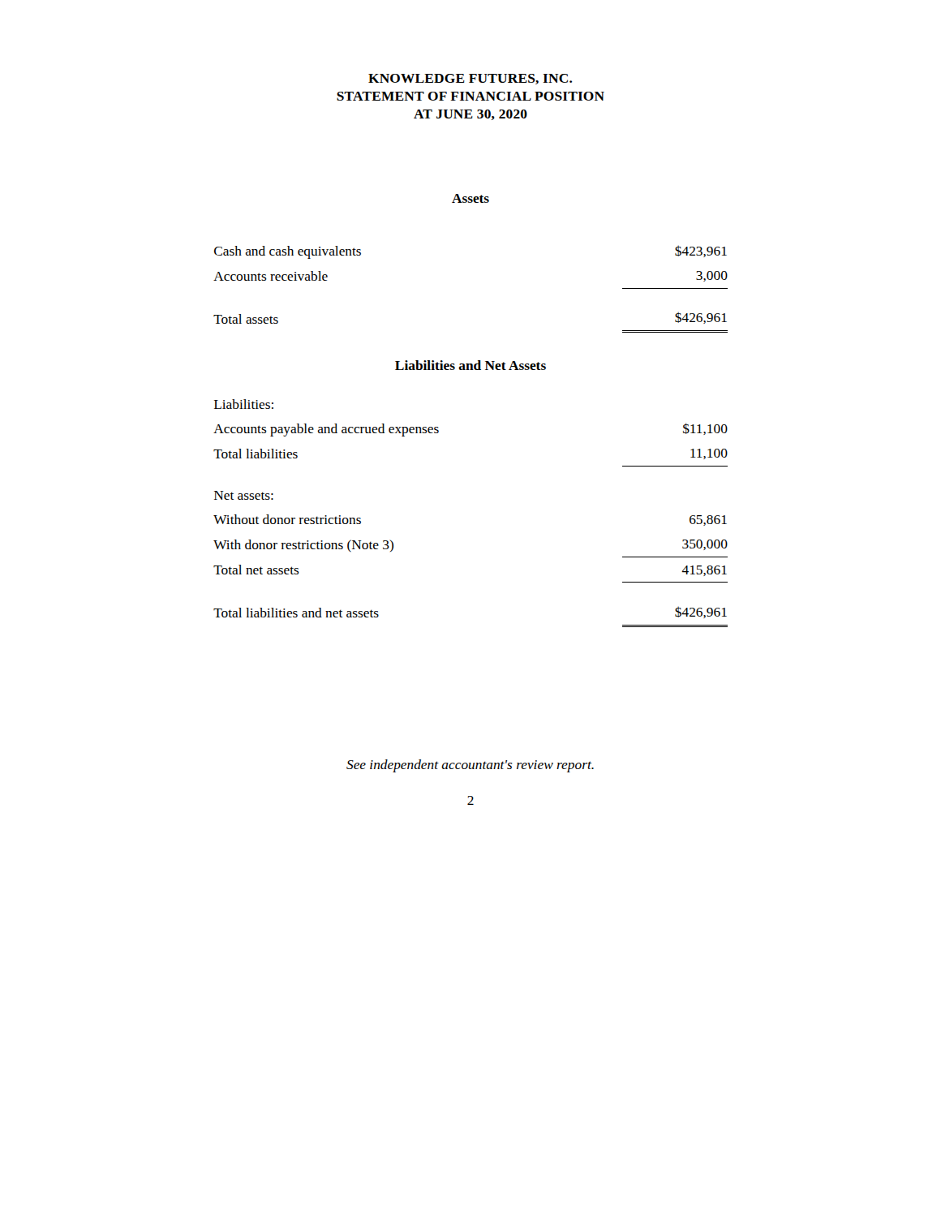KNOWLEDGE FUTURES, INC.
STATEMENT OF FINANCIAL POSITION
AT JUNE 30, 2020
Assets
| Cash and cash equivalents | | $423,961 |
| Accounts receivable | | 3,000 |
| Total assets | | $426,961 |
Liabilities and Net Assets
| Liabilities: | | |
| Accounts payable and accrued expenses | | $11,100 |
| Total liabilities | | 11,100 |
| Net assets: | | |
| Without donor restrictions | | 65,861 |
| With donor restrictions (Note 3) | | 350,000 |
| Total net assets | | 415,861 |
| Total liabilities and net assets | | $426,961 |
See independent accountant's review report.
2